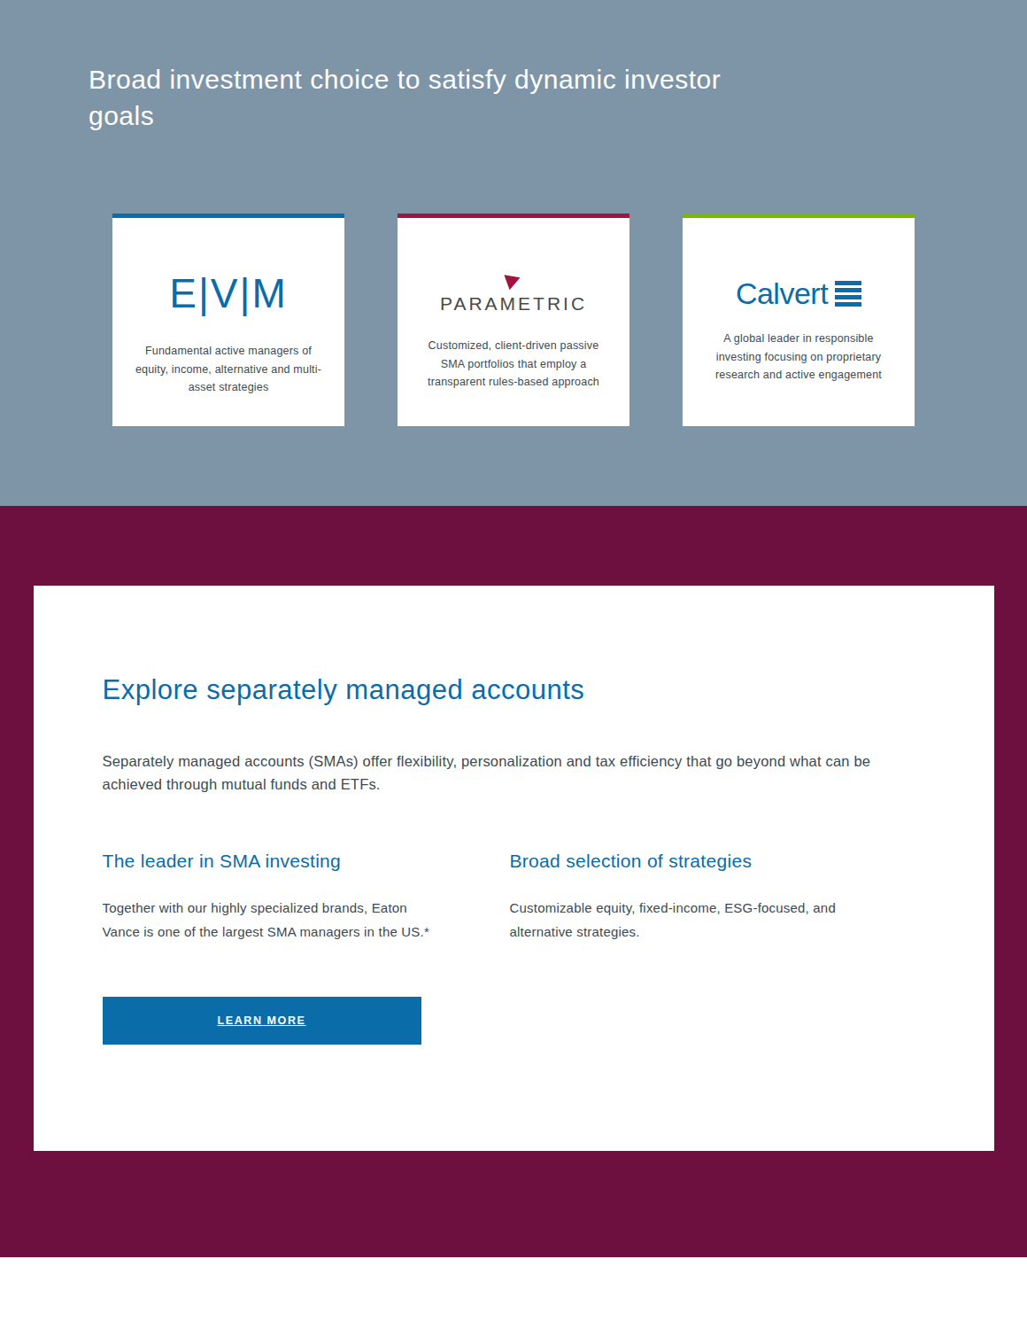Broad investment choice to satisfy dynamic investor goals
E|V|M
Fundamental active managers of equity, income, alternative and multi-asset strategies
PARAMETRIC
Customized, client-driven passive SMA portfolios that employ a transparent rules-based approach
Calvert
A global leader in responsible investing focusing on proprietary research and active engagement
Explore separately managed accounts
Separately managed accounts (SMAs) offer flexibility, personalization and tax efficiency that go beyond what can be achieved through mutual funds and ETFs.
The leader in SMA investing
Together with our highly specialized brands, Eaton Vance is one of the largest SMA managers in the US.*
LEARN MORE
Broad selection of strategies
Customizable equity, fixed-income, ESG-focused, and alternative strategies.